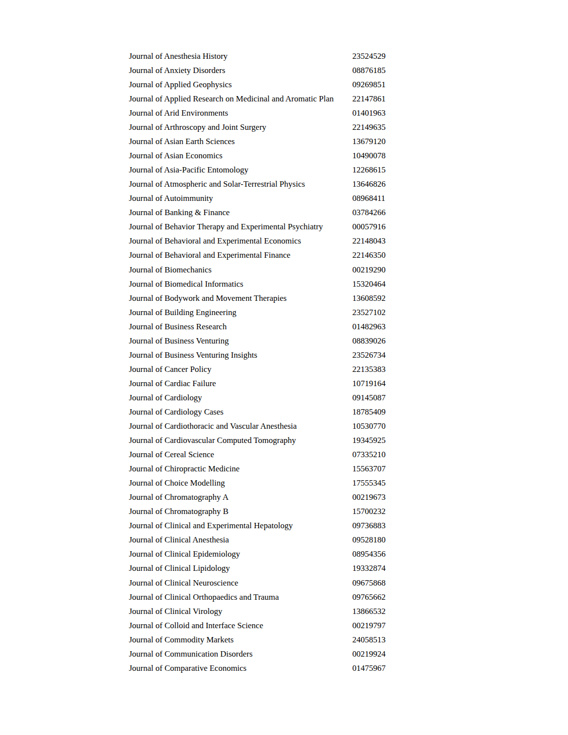| Journal of Anesthesia History | 23524529 |
| Journal of Anxiety Disorders | 08876185 |
| Journal of Applied Geophysics | 09269851 |
| Journal of Applied Research on Medicinal and Aromatic Plan | 22147861 |
| Journal of Arid Environments | 01401963 |
| Journal of Arthroscopy and Joint Surgery | 22149635 |
| Journal of Asian Earth Sciences | 13679120 |
| Journal of Asian Economics | 10490078 |
| Journal of Asia-Pacific Entomology | 12268615 |
| Journal of Atmospheric and Solar-Terrestrial Physics | 13646826 |
| Journal of Autoimmunity | 08968411 |
| Journal of Banking & Finance | 03784266 |
| Journal of Behavior Therapy and Experimental Psychiatry | 00057916 |
| Journal of Behavioral and Experimental Economics | 22148043 |
| Journal of Behavioral and Experimental Finance | 22146350 |
| Journal of Biomechanics | 00219290 |
| Journal of Biomedical Informatics | 15320464 |
| Journal of Bodywork and Movement Therapies | 13608592 |
| Journal of Building Engineering | 23527102 |
| Journal of Business Research | 01482963 |
| Journal of Business Venturing | 08839026 |
| Journal of Business Venturing Insights | 23526734 |
| Journal of Cancer Policy | 22135383 |
| Journal of Cardiac Failure | 10719164 |
| Journal of Cardiology | 09145087 |
| Journal of Cardiology Cases | 18785409 |
| Journal of Cardiothoracic and Vascular Anesthesia | 10530770 |
| Journal of Cardiovascular Computed Tomography | 19345925 |
| Journal of Cereal Science | 07335210 |
| Journal of Chiropractic Medicine | 15563707 |
| Journal of Choice Modelling | 17555345 |
| Journal of Chromatography A | 00219673 |
| Journal of Chromatography B | 15700232 |
| Journal of Clinical and Experimental Hepatology | 09736883 |
| Journal of Clinical Anesthesia | 09528180 |
| Journal of Clinical Epidemiology | 08954356 |
| Journal of Clinical Lipidology | 19332874 |
| Journal of Clinical Neuroscience | 09675868 |
| Journal of Clinical Orthopaedics and Trauma | 09765662 |
| Journal of Clinical Virology | 13866532 |
| Journal of Colloid and Interface Science | 00219797 |
| Journal of Commodity Markets | 24058513 |
| Journal of Communication Disorders | 00219924 |
| Journal of Comparative Economics | 01475967 |